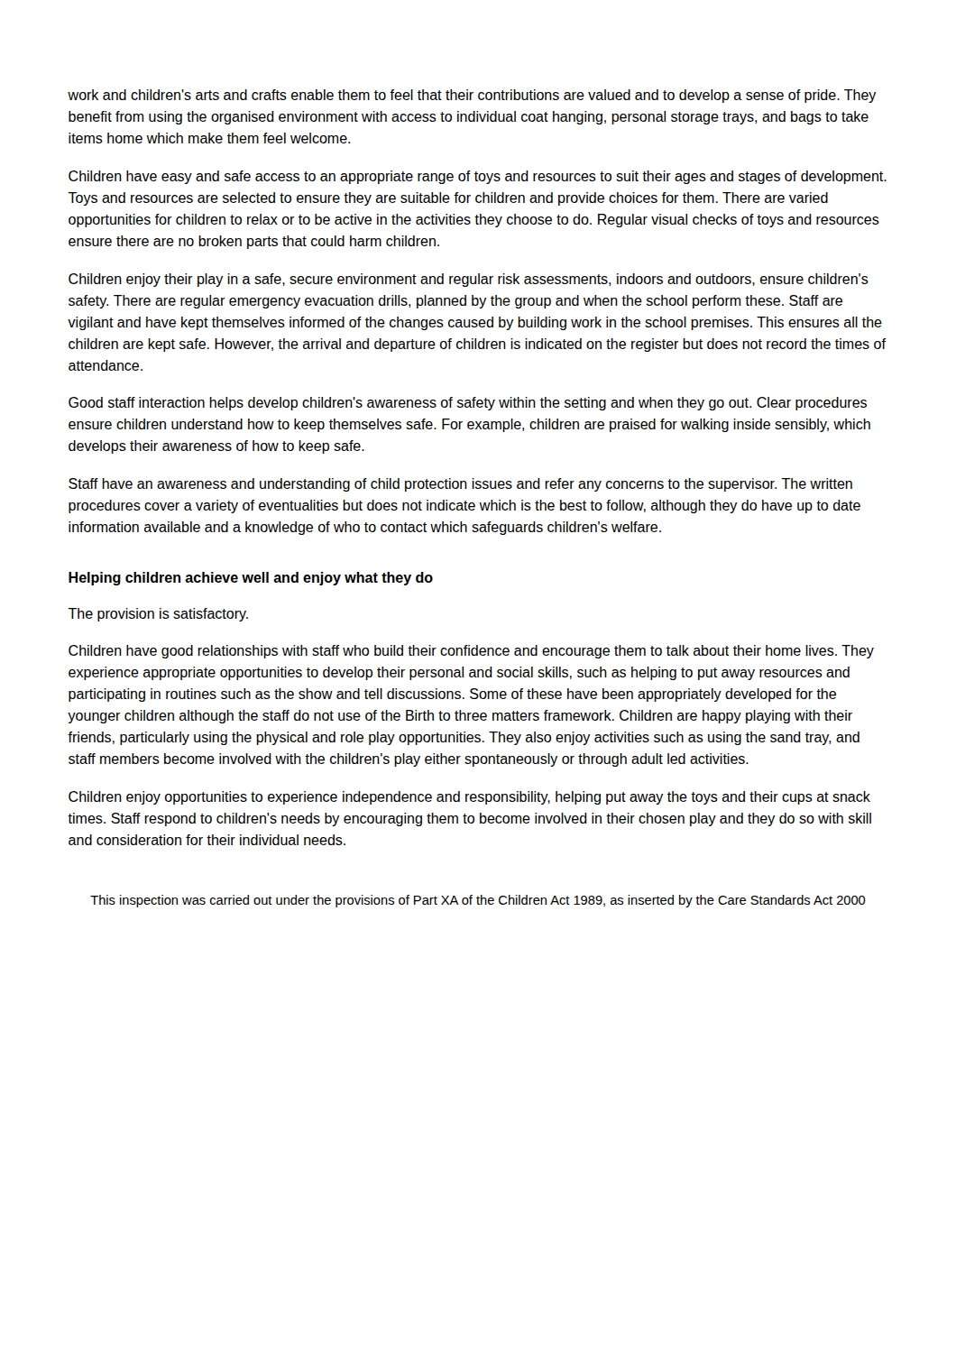work and children's arts and crafts enable them to feel that their contributions are valued and to develop a sense of pride. They benefit from using the organised environment with access to individual coat hanging, personal storage trays, and bags to take items home which make them feel welcome.
Children have easy and safe access to an appropriate range of toys and resources to suit their ages and stages of development. Toys and resources are selected to ensure they are suitable for children and provide choices for them. There are varied opportunities for children to relax or to be active in the activities they choose to do. Regular visual checks of toys and resources ensure there are no broken parts that could harm children.
Children enjoy their play in a safe, secure environment and regular risk assessments, indoors and outdoors, ensure children's safety. There are regular emergency evacuation drills, planned by the group and when the school perform these. Staff are vigilant and have kept themselves informed of the changes caused by building work in the school premises. This ensures all the children are kept safe. However, the arrival and departure of children is indicated on the register but does not record the times of attendance.
Good staff interaction helps develop children's awareness of safety within the setting and when they go out. Clear procedures ensure children understand how to keep themselves safe. For example, children are praised for walking inside sensibly, which develops their awareness of how to keep safe.
Staff have an awareness and understanding of child protection issues and refer any concerns to the supervisor. The written procedures cover a variety of eventualities but does not indicate which is the best to follow, although they do have up to date information available and a knowledge of who to contact which safeguards children's welfare.
Helping children achieve well and enjoy what they do
The provision is satisfactory.
Children have good relationships with staff who build their confidence and encourage them to talk about their home lives. They experience appropriate opportunities to develop their personal and social skills, such as helping to put away resources and participating in routines such as the show and tell discussions. Some of these have been appropriately developed for the younger children although the staff do not use of the Birth to three matters framework. Children are happy playing with their friends, particularly using the physical and role play opportunities. They also enjoy activities such as using the sand tray, and staff members become involved with the children's play either spontaneously or through adult led activities.
Children enjoy opportunities to experience independence and responsibility, helping put away the toys and their cups at snack times. Staff respond to children's needs by encouraging them to become involved in their chosen play and they do so with skill and consideration for their individual needs.
This inspection was carried out under the provisions of Part XA of the Children Act 1989, as inserted by the Care Standards Act 2000